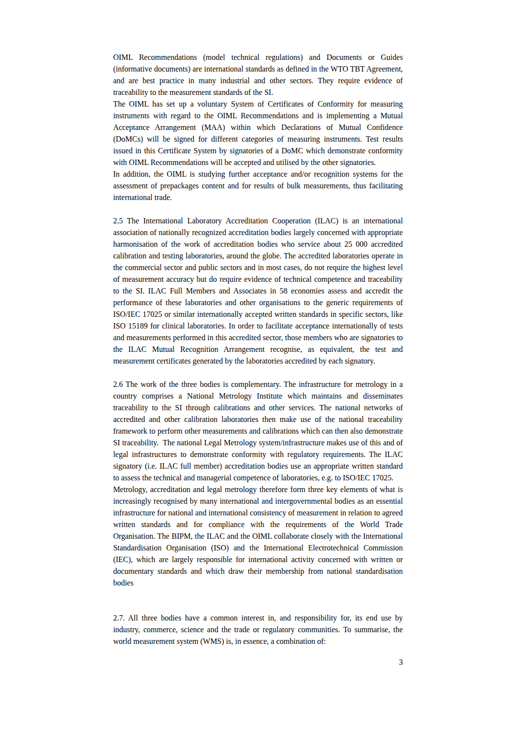OIML Recommendations (model technical regulations) and Documents or Guides (informative documents) are international standards as defined in the WTO TBT Agreement, and are best practice in many industrial and other sectors. They require evidence of traceability to the measurement standards of the SI.
The OIML has set up a voluntary System of Certificates of Conformity for measuring instruments with regard to the OIML Recommendations and is implementing a Mutual Acceptance Arrangement (MAA) within which Declarations of Mutual Confidence (DoMCs) will be signed for different categories of measuring instruments. Test results issued in this Certificate System by signatories of a DoMC which demonstrate conformity with OIML Recommendations will be accepted and utilised by the other signatories.
In addition, the OIML is studying further acceptance and/or recognition systems for the assessment of prepackages content and for results of bulk measurements, thus facilitating international trade.
2.5 The International Laboratory Accreditation Cooperation (ILAC) is an international association of nationally recognized accreditation bodies largely concerned with appropriate harmonisation of the work of accreditation bodies who service about 25 000 accredited calibration and testing laboratories, around the globe. The accredited laboratories operate in the commercial sector and public sectors and in most cases, do not require the highest level of measurement accuracy but do require evidence of technical competence and traceability to the SI. ILAC Full Members and Associates in 58 economies assess and accredit the performance of these laboratories and other organisations to the generic requirements of ISO/IEC 17025 or similar internationally accepted written standards in specific sectors, like ISO 15189 for clinical laboratories. In order to facilitate acceptance internationally of tests and measurements performed in this accredited sector, those members who are signatories to the ILAC Mutual Recognition Arrangement recognise, as equivalent, the test and measurement certificates generated by the laboratories accredited by each signatory.
2.6 The work of the three bodies is complementary. The infrastructure for metrology in a country comprises a National Metrology Institute which maintains and disseminates traceability to the SI through calibrations and other services. The national networks of accredited and other calibration laboratories then make use of the national traceability framework to perform other measurements and calibrations which can then also demonstrate SI traceability. The national Legal Metrology system/infrastructure makes use of this and of legal infrastructures to demonstrate conformity with regulatory requirements. The ILAC signatory (i.e. ILAC full member) accreditation bodies use an appropriate written standard to assess the technical and managerial competence of laboratories, e.g. to ISO/IEC 17025.
Metrology, accreditation and legal metrology therefore form three key elements of what is increasingly recognised by many international and intergovernmental bodies as an essential infrastructure for national and international consistency of measurement in relation to agreed written standards and for compliance with the requirements of the World Trade Organisation. The BIPM, the ILAC and the OIML collaborate closely with the International Standardisation Organisation (ISO) and the International Electrotechnical Commission (IEC), which are largely responsible for international activity concerned with written or documentary standards and which draw their membership from national standardisation bodies
2.7. All three bodies have a common interest in, and responsibility for, its end use by industry, commerce, science and the trade or regulatory communities. To summarise, the world measurement system (WMS) is, in essence, a combination of:
3